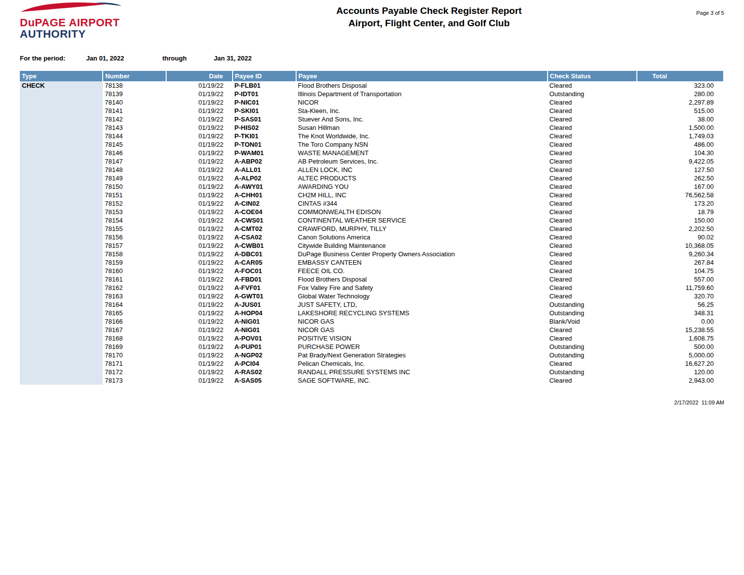Page 3 of 5
DuPAGE AIRPORT
AUTHORITY
Accounts Payable Check Register Report
Airport, Flight Center, and Golf Club
For the period: Jan 01, 2022 through Jan 31, 2022
| Type | Number | Date | Payee ID | Payee | Check Status | Total |
| --- | --- | --- | --- | --- | --- | --- |
| CHECK | 78138 | 01/19/22 | P-FLB01 | Flood Brothers Disposal | Cleared | 323.00 |
| | 78139 | 01/19/22 | P-IDT01 | Illinois Department of Transportation | Outstanding | 280.00 |
| | 78140 | 01/19/22 | P-NIC01 | NICOR | Cleared | 2,297.89 |
| | 78141 | 01/19/22 | P-SKI01 | Sta-Kleen, Inc. | Cleared | 515.00 |
| | 78142 | 01/19/22 | P-SAS01 | Stuever And Sons, Inc. | Cleared | 38.00 |
| | 78143 | 01/19/22 | P-HIS02 | Susan Hillman | Cleared | 1,500.00 |
| | 78144 | 01/19/22 | P-TKI01 | The Knot Worldwide, Inc. | Cleared | 1,749.03 |
| | 78145 | 01/19/22 | P-TON01 | The Toro Company NSN | Cleared | 486.00 |
| | 78146 | 01/19/22 | P-WAM01 | WASTE MANAGEMENT | Cleared | 104.30 |
| | 78147 | 01/19/22 | A-ABP02 | AB Petroleum Services, Inc. | Cleared | 9,422.05 |
| | 78148 | 01/19/22 | A-ALL01 | ALLEN LOCK, INC | Cleared | 127.50 |
| | 78149 | 01/19/22 | A-ALP02 | ALTEC PRODUCTS | Cleared | 262.50 |
| | 78150 | 01/19/22 | A-AWY01 | AWARDING YOU | Cleared | 167.00 |
| | 78151 | 01/19/22 | A-CHH01 | CH2M HILL, INC | Cleared | 76,562.58 |
| | 78152 | 01/19/22 | A-CIN02 | CINTAS #344 | Cleared | 173.20 |
| | 78153 | 01/19/22 | A-COE04 | COMMONWEALTH EDISON | Cleared | 18.79 |
| | 78154 | 01/19/22 | A-CWS01 | CONTINENTAL WEATHER SERVICE | Cleared | 150.00 |
| | 78155 | 01/19/22 | A-CMT02 | CRAWFORD, MURPHY, TILLY | Cleared | 2,202.50 |
| | 78156 | 01/19/22 | A-CSA02 | Canon Solutions America | Cleared | 90.02 |
| | 78157 | 01/19/22 | A-CWB01 | Citywide Building Maintenance | Cleared | 10,368.05 |
| | 78158 | 01/19/22 | A-DBC01 | DuPage Business Center Property Owners Association | Cleared | 9,260.34 |
| | 78159 | 01/19/22 | A-CAR05 | EMBASSY CANTEEN | Cleared | 267.84 |
| | 78160 | 01/19/22 | A-FOC01 | FEECE OIL CO. | Cleared | 104.75 |
| | 78161 | 01/19/22 | A-FBD01 | Flood Brothers Disposal | Cleared | 557.00 |
| | 78162 | 01/19/22 | A-FVF01 | Fox Valley Fire and Safety | Cleared | 11,759.60 |
| | 78163 | 01/19/22 | A-GWT01 | Global Water Technology | Cleared | 320.70 |
| | 78164 | 01/19/22 | A-JUS01 | JUST SAFETY, LTD, | Outstanding | 56.25 |
| | 78165 | 01/19/22 | A-HOP04 | LAKESHORE RECYCLING SYSTEMS | Outstanding | 348.31 |
| | 78166 | 01/19/22 | A-NIG01 | NICOR GAS | Blank/Void | 0.00 |
| | 78167 | 01/19/22 | A-NIG01 | NICOR GAS | Cleared | 15,238.55 |
| | 78168 | 01/19/22 | A-POV01 | POSITIVE VISION | Cleared | 1,608.75 |
| | 78169 | 01/19/22 | A-PUP01 | PURCHASE POWER | Outstanding | 500.00 |
| | 78170 | 01/19/22 | A-NGP02 | Pat Brady/Next Generation Strategies | Outstanding | 5,000.00 |
| | 78171 | 01/19/22 | A-PCI04 | Pelican Chemicals, Inc. | Cleared | 16,627.20 |
| | 78172 | 01/19/22 | A-RAS02 | RANDALL PRESSURE SYSTEMS INC | Outstanding | 120.00 |
| | 78173 | 01/19/22 | A-SAS05 | SAGE SOFTWARE, INC. | Cleared | 2,943.00 |
2/17/2022 11:09 AM